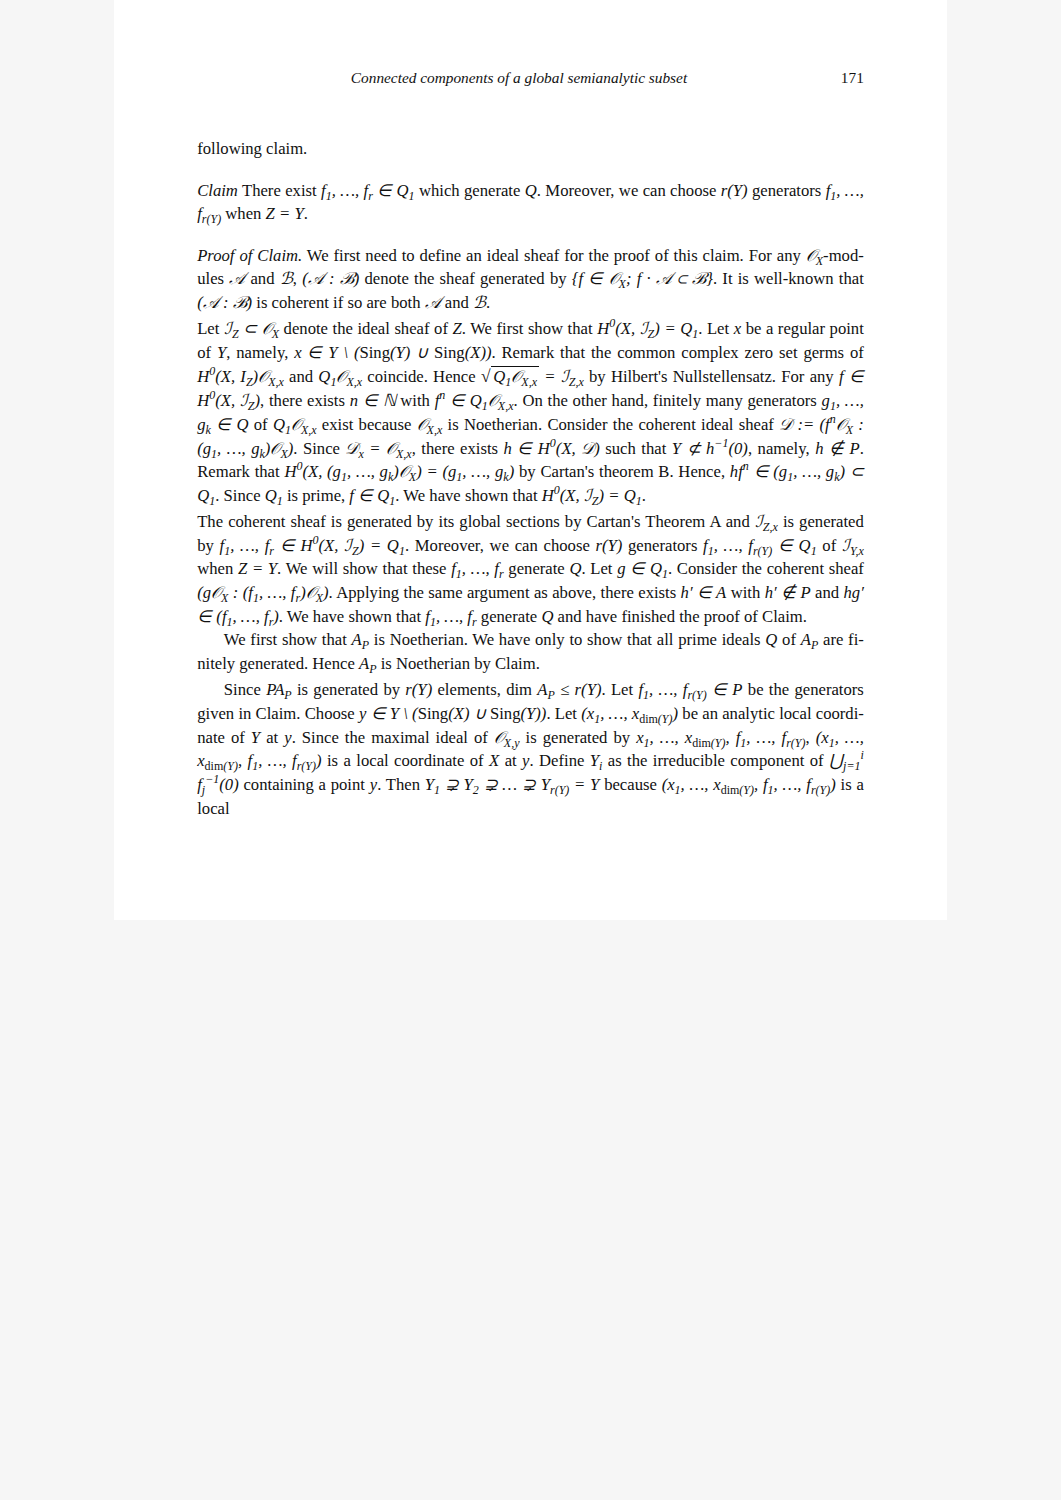Connected components of a global semianalytic subset 171
following claim.
Claim There exist f1, …, fr ∈ Q1 which generate Q. Moreover, we can choose r(Y) generators f1, …, fr(Y) when Z = Y.
Proof of Claim. We first need to define an ideal sheaf for the proof of this claim. For any 𝒪X-modules 𝒜 and ℬ, (𝒜 : ℬ) denote the sheaf generated by {f ∈ 𝒪X; f · 𝒜 ⊂ ℬ}. It is well-known that (𝒜 : ℬ) is coherent if so are both 𝒜 and ℬ.
Let ℐZ ⊂ 𝒪X denote the ideal sheaf of Z. We first show that H0(X, ℐZ) = Q1. Let x be a regular point of Y, namely, x ∈ Y \ (Sing(Y) ∪ Sing(X)). Remark that the common complex zero set germs of H0(X, IZ)𝒪X,x and Q1𝒪X,x coincide. Hence √Q1𝒪X,x = ℐZ,x by Hilbert's Nullstellensatz. For any f ∈ H0(X, ℐZ), there exists n ∈ ℕ with fn ∈ Q1𝒪X,x. On the other hand, finitely many generators g1, …, gk ∈ Q of Q1𝒪X,x exist because 𝒪X,x is Noetherian. Consider the coherent ideal sheaf 𝒟 := (fn𝒪X : (g1, …, gk)𝒪X). Since 𝒟x = 𝒪X,x, there exists h ∈ H0(X, 𝒟) such that Y ⊄ h−1(0), namely, h ∉ P. Remark that H0(X, (g1, …, gk)𝒪X) = (g1, …, gk) by Cartan's theorem B. Hence, hfn ∈ (g1, …, gk) ⊂ Q1. Since Q1 is prime, f ∈ Q1. We have shown that H0(X, ℐZ) = Q1.
The coherent sheaf is generated by its global sections by Cartan's Theorem A and ℐZ,x is generated by f1, …, fr ∈ H0(X, ℐZ) = Q1. Moreover, we can choose r(Y) generators f1, …, fr(Y) ∈ Q1 of ℐY,x when Z = Y. We will show that these f1, …, fr generate Q. Let g ∈ Q1. Consider the coherent sheaf (g𝒪X : (f1, …, fr)𝒪X). Applying the same argument as above, there exists h′ ∈ A with h′ ∉ P and hg′ ∈ (f1, …, fr). We have shown that f1, …, fr generate Q and have finished the proof of Claim.
We first show that AP is Noetherian. We have only to show that all prime ideals Q of AP are finitely generated. Hence AP is Noetherian by Claim.
Since PAP is generated by r(Y) elements, dim AP ≤ r(Y). Let f1, …, fr(Y) ∈ P be the generators given in Claim. Choose y ∈ Y \ (Sing(X) ∪ Sing(Y)). Let (x1, …, xdim(Y)) be an analytic local coordinate of Y at y. Since the maximal ideal of 𝒪X,y is generated by x1, …, xdim(Y), f1, …, fr(Y), (x1, …, xdim(Y), f1, …, fr(Y)) is a local coordinate of X at y. Define Yi as the irreducible component of ⋃j=1i fj−1(0) containing a point y. Then Y1 ⊋ Y2 ⊋ … ⊋ Yr(Y) = Y because (x1, …, xdim(Y), f1, …, fr(Y)) is a local